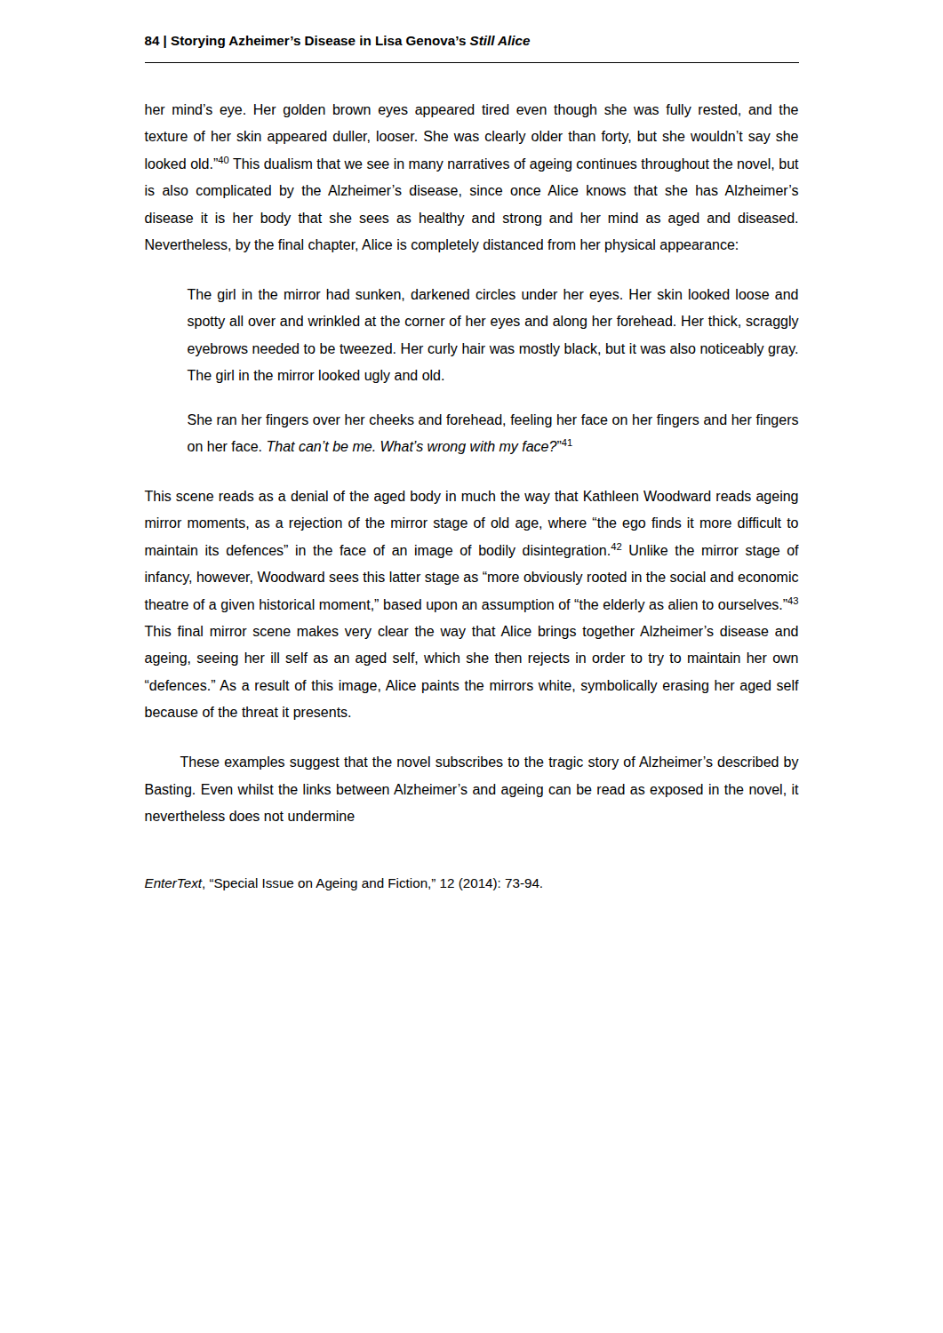84 | Storying Azheimer’s Disease in Lisa Genova’s Still Alice
her mind’s eye. Her golden brown eyes appeared tired even though she was fully rested, and the texture of her skin appeared duller, looser. She was clearly older than forty, but she wouldn’t say she looked old.”40 This dualism that we see in many narratives of ageing continues throughout the novel, but is also complicated by the Alzheimer’s disease, since once Alice knows that she has Alzheimer’s disease it is her body that she sees as healthy and strong and her mind as aged and diseased. Nevertheless, by the final chapter, Alice is completely distanced from her physical appearance:
The girl in the mirror had sunken, darkened circles under her eyes. Her skin looked loose and spotty all over and wrinkled at the corner of her eyes and along her forehead. Her thick, scraggly eyebrows needed to be tweezed. Her curly hair was mostly black, but it was also noticeably gray. The girl in the mirror looked ugly and old.
She ran her fingers over her cheeks and forehead, feeling her face on her fingers and her fingers on her face. That can’t be me. What’s wrong with my face?”41
This scene reads as a denial of the aged body in much the way that Kathleen Woodward reads ageing mirror moments, as a rejection of the mirror stage of old age, where “the ego finds it more difficult to maintain its defences” in the face of an image of bodily disintegration.42 Unlike the mirror stage of infancy, however, Woodward sees this latter stage as “more obviously rooted in the social and economic theatre of a given historical moment,” based upon an assumption of “the elderly as alien to ourselves.”43 This final mirror scene makes very clear the way that Alice brings together Alzheimer’s disease and ageing, seeing her ill self as an aged self, which she then rejects in order to try to maintain her own “defences.” As a result of this image, Alice paints the mirrors white, symbolically erasing her aged self because of the threat it presents.
These examples suggest that the novel subscribes to the tragic story of Alzheimer’s described by Basting. Even whilst the links between Alzheimer’s and ageing can be read as exposed in the novel, it nevertheless does not undermine
EnterText, “Special Issue on Ageing and Fiction,” 12 (2014): 73-94.